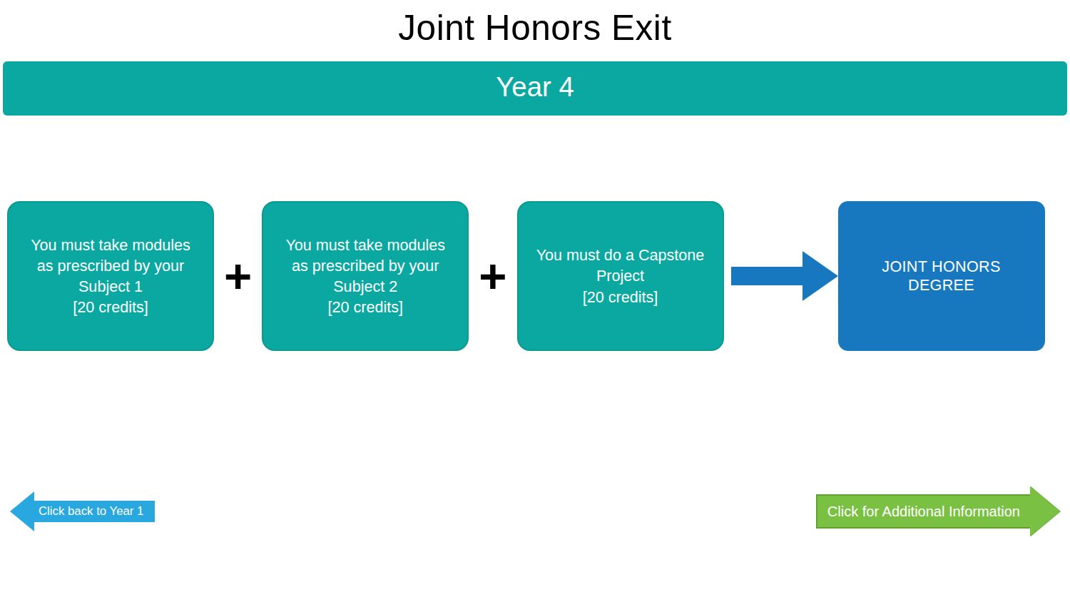Joint Honors Exit
Year 4
You must take modules as prescribed by your Subject 1
[20 credits]
+
You must take modules as prescribed by your Subject 2
[20 credits]
+
You must do a Capstone Project
[20 credits]
JOINT HONORS DEGREE
Click back to Year 1 Click for Additional Information